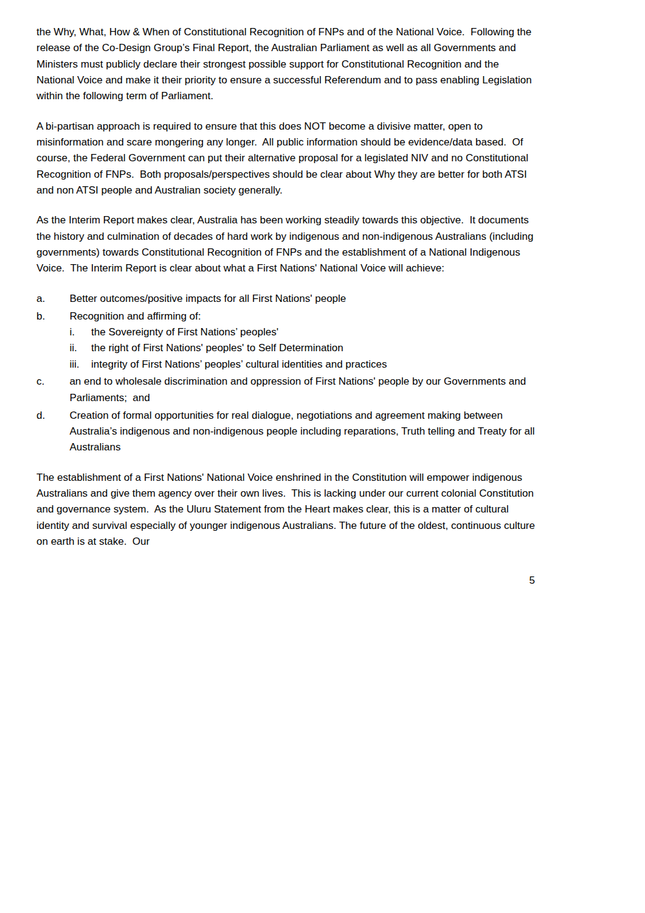the Why, What, How & When of Constitutional Recognition of FNPs and of the National Voice. Following the release of the Co-Design Group’s Final Report, the Australian Parliament as well as all Governments and Ministers must publicly declare their strongest possible support for Constitutional Recognition and the National Voice and make it their priority to ensure a successful Referendum and to pass enabling Legislation within the following term of Parliament.
A bi-partisan approach is required to ensure that this does NOT become a divisive matter, open to misinformation and scare mongering any longer. All public information should be evidence/data based. Of course, the Federal Government can put their alternative proposal for a legislated NIV and no Constitutional Recognition of FNPs. Both proposals/perspectives should be clear about Why they are better for both ATSI and non ATSI people and Australian society generally.
As the Interim Report makes clear, Australia has been working steadily towards this objective. It documents the history and culmination of decades of hard work by indigenous and non-indigenous Australians (including governments) towards Constitutional Recognition of FNPs and the establishment of a National Indigenous Voice. The Interim Report is clear about what a First Nations' National Voice will achieve:
a. Better outcomes/positive impacts for all First Nations' people
b. Recognition and affirming of:
i. the Sovereignty of First Nations’ peoples'
ii. the right of First Nations' peoples' to Self Determination
iii. integrity of First Nations’ peoples’ cultural identities and practices
c. an end to wholesale discrimination and oppression of First Nations' people by our Governments and Parliaments; and
d. Creation of formal opportunities for real dialogue, negotiations and agreement making between Australia’s indigenous and non-indigenous people including reparations, Truth telling and Treaty for all Australians
The establishment of a First Nations' National Voice enshrined in the Constitution will empower indigenous Australians and give them agency over their own lives. This is lacking under our current colonial Constitution and governance system. As the Uluru Statement from the Heart makes clear, this is a matter of cultural identity and survival especially of younger indigenous Australians. The future of the oldest, continuous culture on earth is at stake. Our
5